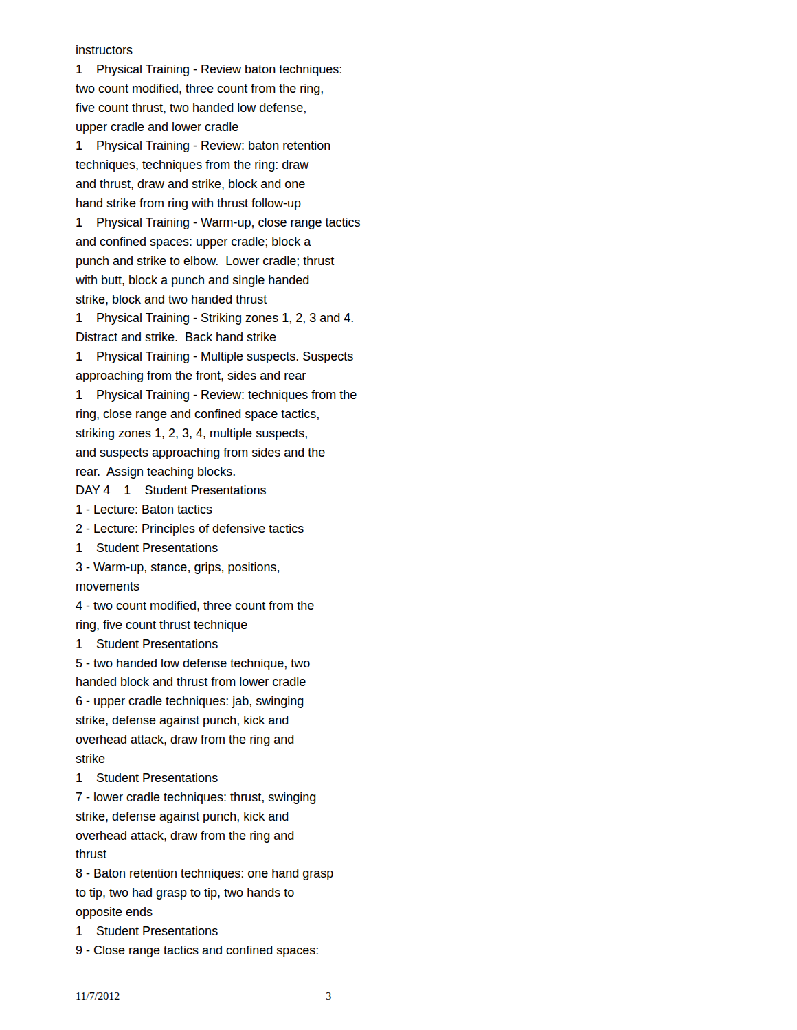instructors
1 Physical Training - Review baton techniques:
two count modified, three count from the ring,
five count thrust, two handed low defense,
upper cradle and lower cradle
1 Physical Training - Review: baton retention
techniques, techniques from the ring: draw
and thrust, draw and strike, block and one
hand strike from ring with thrust follow-up
1 Physical Training - Warm-up, close range tactics
and confined spaces: upper cradle; block a
punch and strike to elbow. Lower cradle; thrust
with butt, block a punch and single handed
strike, block and two handed thrust
1 Physical Training - Striking zones 1, 2, 3 and 4.
Distract and strike. Back hand strike
1 Physical Training - Multiple suspects. Suspects
approaching from the front, sides and rear
1 Physical Training - Review: techniques from the
ring, close range and confined space tactics,
striking zones 1, 2, 3, 4, multiple suspects,
and suspects approaching from sides and the
rear. Assign teaching blocks.
DAY 4 1 Student Presentations
1 - Lecture: Baton tactics
2 - Lecture: Principles of defensive tactics
1 Student Presentations
3 - Warm-up, stance, grips, positions,
movements
4 - two count modified, three count from the
ring, five count thrust technique
1 Student Presentations
5 - two handed low defense technique, two
handed block and thrust from lower cradle
6 - upper cradle techniques: jab, swinging
strike, defense against punch, kick and
overhead attack, draw from the ring and
strike
1 Student Presentations
7 - lower cradle techniques: thrust, swinging
strike, defense against punch, kick and
overhead attack, draw from the ring and
thrust
8 - Baton retention techniques: one hand grasp
to tip, two had grasp to tip, two hands to
opposite ends
1 Student Presentations
9 - Close range tactics and confined spaces:
11/7/2012 3